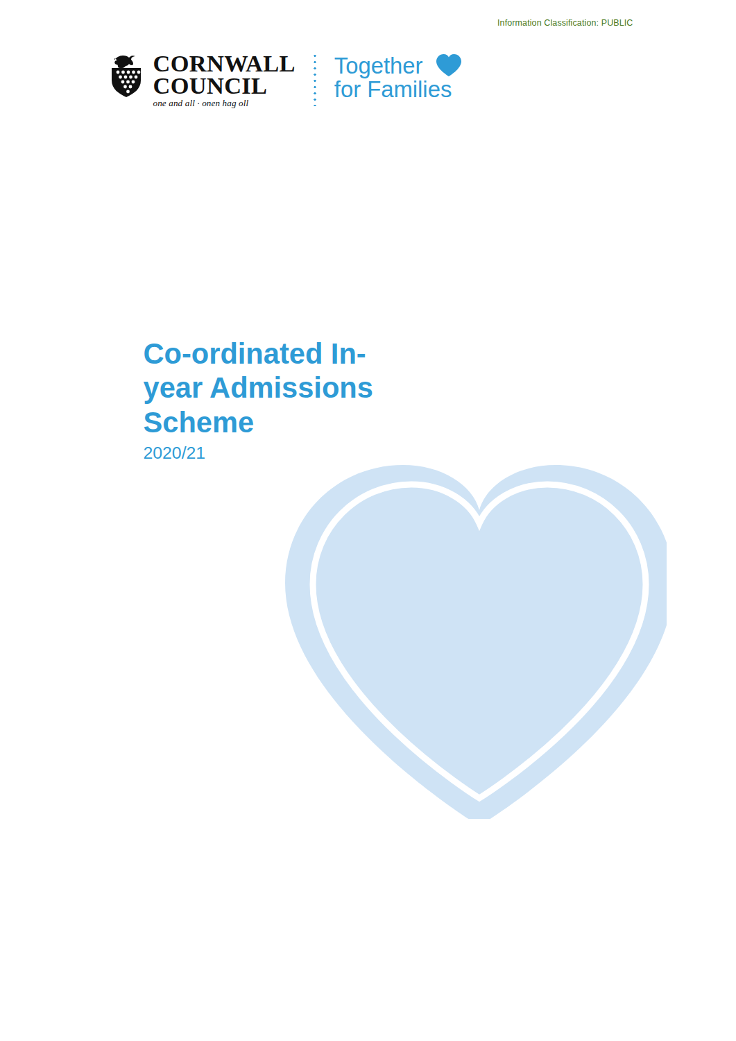Information Classification: PUBLIC
CORNWALL COUNCIL one and all · onen hag oll
Together for Families
Co-ordinated In-year Admissions Scheme
2020/21